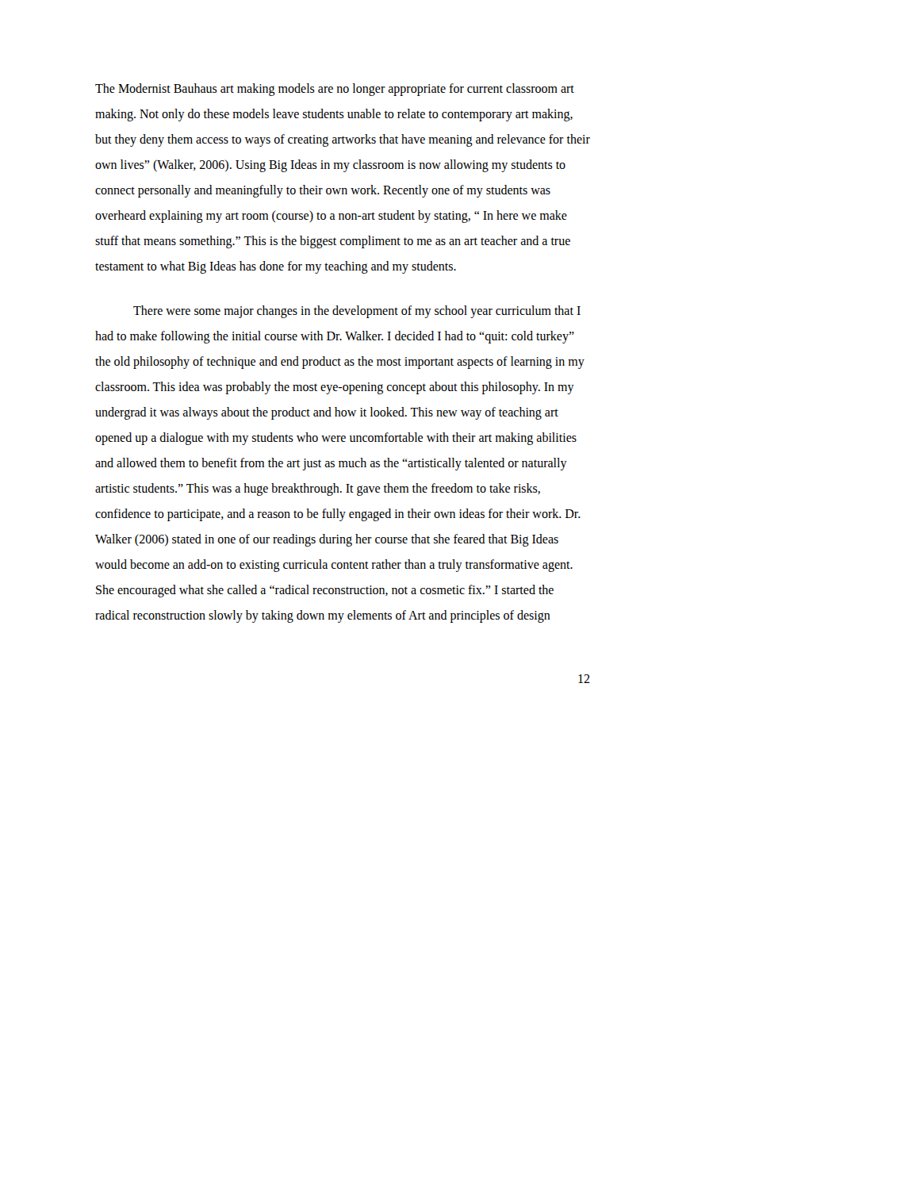The Modernist Bauhaus art making models are no longer appropriate for current classroom art making. Not only do these models leave students unable to relate to contemporary art making, but they deny them access to ways of creating artworks that have meaning and relevance for their own lives” (Walker, 2006). Using Big Ideas in my classroom is now allowing my students to connect personally and meaningfully to their own work. Recently one of my students was overheard explaining my art room (course) to a non-art student by stating, “ In here we make stuff that means something.” This is the biggest compliment to me as an art teacher and a true testament to what Big Ideas has done for my teaching and my students.
There were some major changes in the development of my school year curriculum that I had to make following the initial course with Dr. Walker. I decided I had to “quit: cold turkey” the old philosophy of technique and end product as the most important aspects of learning in my classroom. This idea was probably the most eye-opening concept about this philosophy. In my undergrad it was always about the product and how it looked. This new way of teaching art opened up a dialogue with my students who were uncomfortable with their art making abilities and allowed them to benefit from the art just as much as the “artistically talented or naturally artistic students.” This was a huge breakthrough. It gave them the freedom to take risks, confidence to participate, and a reason to be fully engaged in their own ideas for their work. Dr. Walker (2006) stated in one of our readings during her course that she feared that Big Ideas would become an add-on to existing curricula content rather than a truly transformative agent. She encouraged what she called a “radical reconstruction, not a cosmetic fix.” I started the radical reconstruction slowly by taking down my elements of Art and principles of design
12